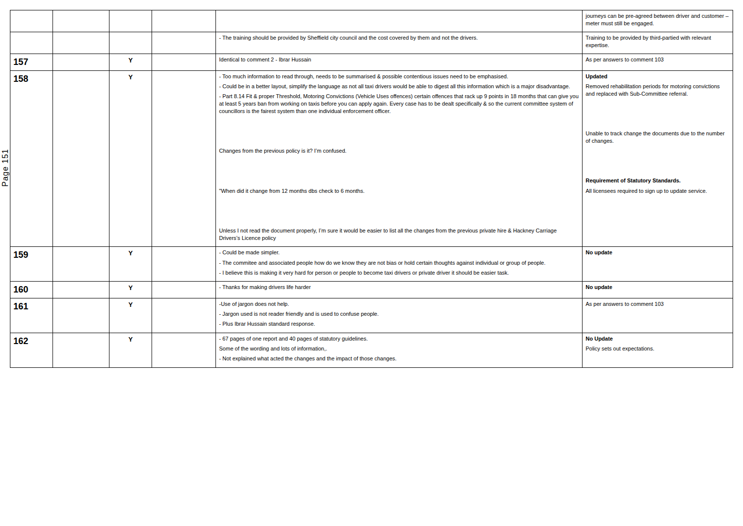Page 151
| | | | | | journeys can be pre-agreed between driver and customer – meter must still be engaged. |
| | | | | - The training should be provided by Sheffield city council and the cost covered by them and not the drivers. | Training to be provided by third-partied with relevant expertise. |
| 157 | | Y | | Identical to comment 2 - Ibrar Hussain | As per answers to comment 103 |
| 158 | | Y | | - Too much information to read through, needs to be summarised & possible contentious issues need to be emphasised. - Could be in a better layout, simplify the language as not all taxi drivers would be able to digest all this information which is a major disadvantage. - Part 8.14 Fit & proper Threshold, Motoring Convictions (Vehicle Uses offences) certain offences that rack up 9 points in 18 months that can give you at least 5 years ban from working on taxis before you can apply again. Every case has to be dealt specifically & so the current committee system of councillors is the fairest system than one individual enforcement officer. Changes from the previous policy is it? I’m confused. "When did it change from 12 months dbs check to 6 months. Unless I not read the document properly, I’m sure it would be easier to list all the changes from the previous private hire & Hackney Carriage Drivers’s Licence policy | Updated Removed rehabilitation periods for motoring convictions and replaced with Sub-Committee referral. Unable to track change the documents due to the number of changes. Requirement of Statutory Standards. All licensees required to sign up to update service. |
| 159 | | Y | | - Could be made simpler. - The commitee and associated people how do we know they are not bias or hold certain thoughts against individual or group of people. - I believe this is making it very hard for person or people to become taxi drivers or private driver it should be easier task. | No update |
| 160 | | Y | | - Thanks for making drivers life harder | No update |
| 161 | | Y | | -Use of jargon does not help. - Jargon used is not reader friendly and is used to confuse people. - Plus Ibrar Hussain standard response. | As per answers to comment 103 |
| 162 | | Y | | - 67 pages of one report and 40 pages of statutory guidelines. Some of the wording and lots of information,. - Not explained what acted the changes and the impact of those changes. | No Update Policy sets out expectations. |